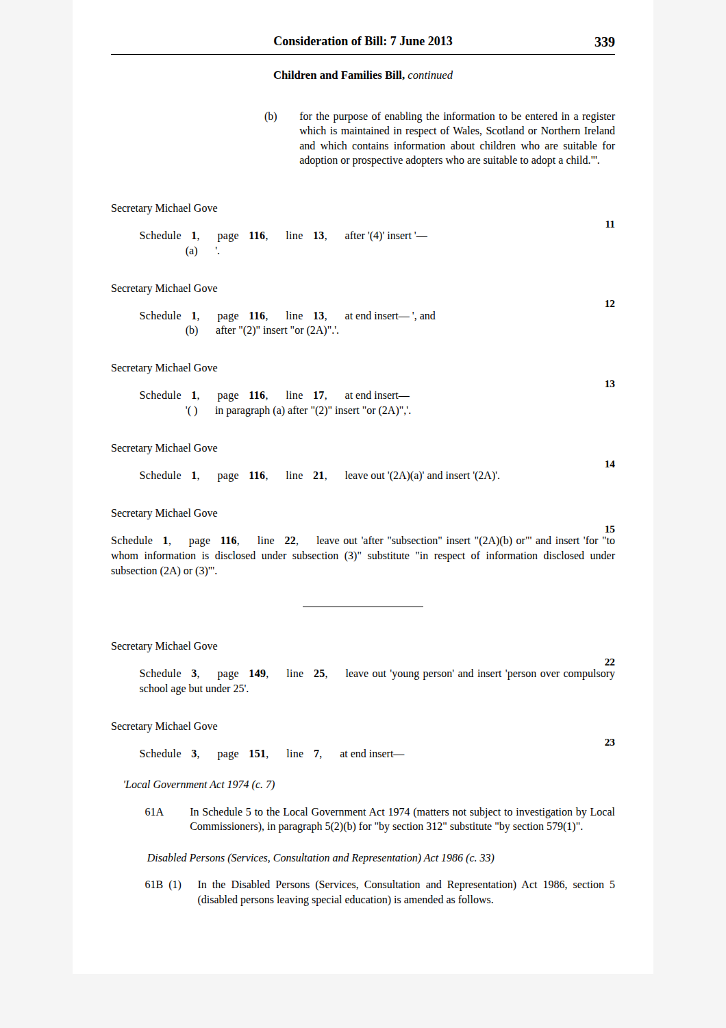Consideration of Bill: 7 June 2013 339
Children and Families Bill, continued
(b) for the purpose of enabling the information to be entered in a register which is maintained in respect of Wales, Scotland or Northern Ireland and which contains information about children who are suitable for adoption or prospective adopters who are suitable to adopt a child."'.
Secretary Michael Gove
11
Schedule 1, page 116, line 13, after '(4)' insert '—
(a) '.
Secretary Michael Gove
12
Schedule 1, page 116, line 13, at end insert— ', and
(b) after "(2)" insert "or (2A)".'.
Secretary Michael Gove
13
Schedule 1, page 116, line 17, at end insert—
'( ) in paragraph (a) after "(2)" insert "or (2A)",'.
Secretary Michael Gove
14
Schedule 1, page 116, line 21, leave out '(2A)(a)' and insert '(2A)'.
Secretary Michael Gove
15
Schedule 1, page 116, line 22, leave out 'after "subsection" insert "(2A)(b) or"' and insert 'for "to whom information is disclosed under subsection (3)" substitute "in respect of information disclosed under subsection (2A) or (3)"'.
Secretary Michael Gove
22
Schedule 3, page 149, line 25, leave out 'young person' and insert 'person over compulsory school age but under 25'.
Secretary Michael Gove
23
Schedule 3, page 151, line 7, at end insert—
'Local Government Act 1974 (c. 7)
61A In Schedule 5 to the Local Government Act 1974 (matters not subject to investigation by Local Commissioners), in paragraph 5(2)(b) for "by section 312" substitute "by section 579(1)".
Disabled Persons (Services, Consultation and Representation) Act 1986 (c. 33)
61B (1) In the Disabled Persons (Services, Consultation and Representation) Act 1986, section 5 (disabled persons leaving special education) is amended as follows.